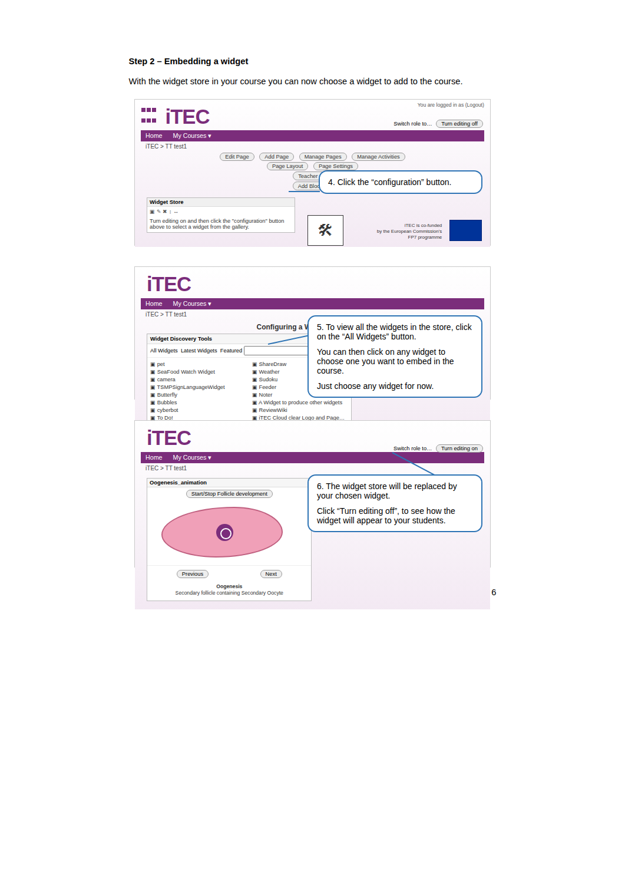Step 2 – Embedding a widget
With the widget store in your course you can now choose a widget to add to the course.
You are logged in as (Logout)
i TEC
Home My Courses ▾
iTEC > TT test1
Switch role to… Turn editing off
Edit Page Add Page Manage Pages Manage Activities
Page Layout Page Settings
Teacher 1 ▾
Add Block ▾
Widget Store
▣ ✎ ✖ ↕ ↔
Turn editing on and then click the "configuration" button above to select a widget from the gallery.
iTEC is co-funded
by the European Commission's
FP7 programme
4. Click the “configuration” button.
🛠
i TEC
Home My Courses ▾
iTEC > TT test1
Configuring a Widget Store block
Widget Discovery Tools
All Widgets Latest Widgets Featured Search
▣ pet
▣ SeaFood Watch Widget
▣ camera
▣ TSMPSignLanguageWidget
▣ Butterfly
▣ Bubbles
▣ cyberbot
▣ To Do!
▣ Mathsat_lessons
▣ Scientific Calculator
▣ ShareDraw
▣ Weather
▣ Sudoku
▣ Feeder
▣ Noter
▣ A Widget to produce other widgets
▣ ReviewWiki
▣ iTEC Cloud clear Logo and Page…
▣ Calculator
5. To view all the widgets in the store, click on the “All Widgets” button.
You can then click on any widget to choose one you want to embed in the course.
Just choose any widget for now.
i TEC
Home My Courses ▾
iTEC > TT test1
Switch role to… Turn editing on
Oogenesis_animation
Start/Stop Follicle development
Previous Next
Oogenesis
Secondary follicle containing Secondary Oocyte
6. The widget store will be replaced by your chosen widget.
Click “Turn editing off”, to see how the widget will appear to your students.
6